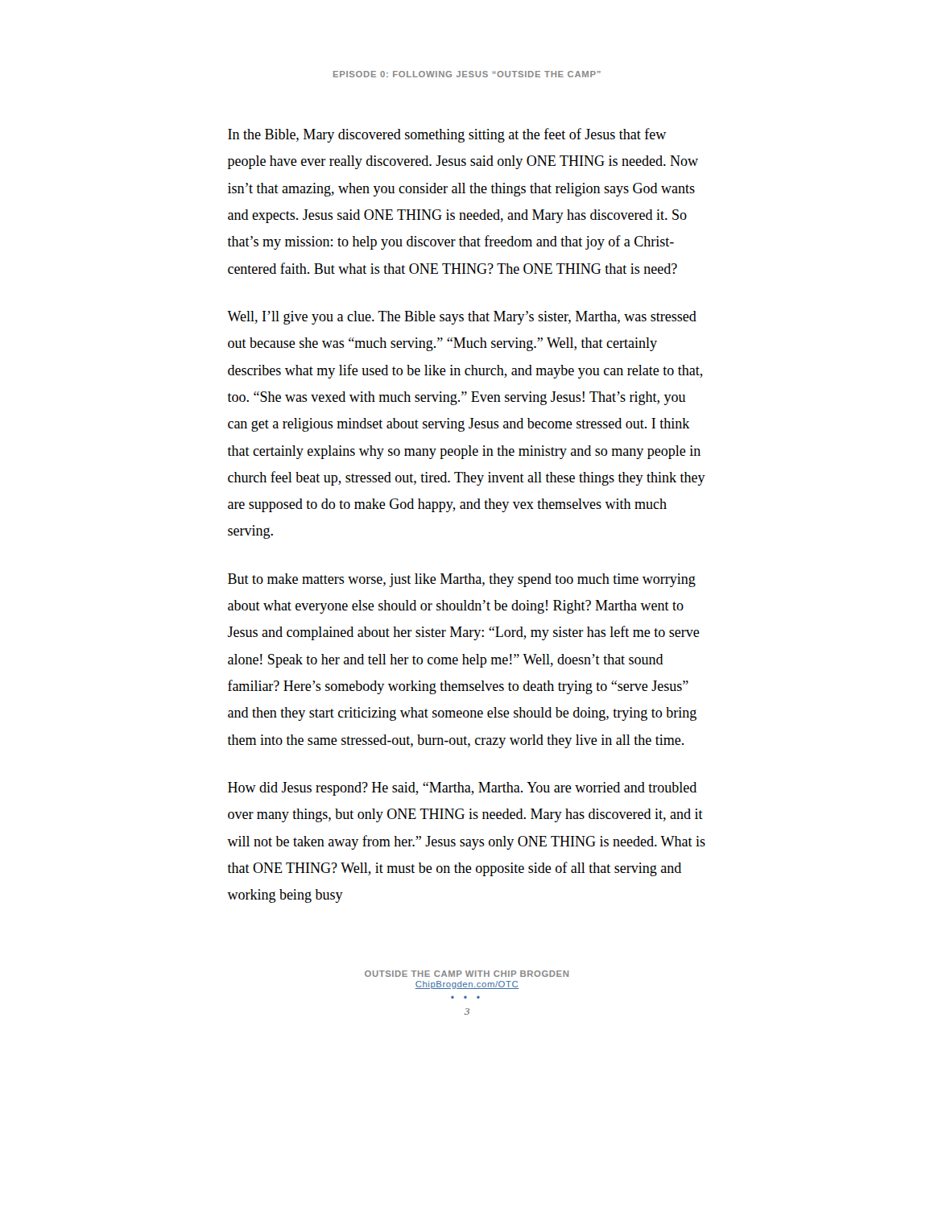Episode 0: Following Jesus “Outside the Camp”
In the Bible, Mary discovered something sitting at the feet of Jesus that few people have ever really discovered. Jesus said only ONE THING is needed. Now isn’t that amazing, when you consider all the things that religion says God wants and expects. Jesus said ONE THING is needed, and Mary has discovered it. So that’s my mission: to help you discover that freedom and that joy of a Christ-centered faith. But what is that ONE THING? The ONE THING that is need?
Well, I’ll give you a clue. The Bible says that Mary’s sister, Martha, was stressed out because she was “much serving.” “Much serving.” Well, that certainly describes what my life used to be like in church, and maybe you can relate to that, too. “She was vexed with much serving.” Even serving Jesus! That’s right, you can get a religious mindset about serving Jesus and become stressed out. I think that certainly explains why so many people in the ministry and so many people in church feel beat up, stressed out, tired. They invent all these things they think they are supposed to do to make God happy, and they vex themselves with much serving.
But to make matters worse, just like Martha, they spend too much time worrying about what everyone else should or shouldn’t be doing! Right? Martha went to Jesus and complained about her sister Mary: “Lord, my sister has left me to serve alone! Speak to her and tell her to come help me!” Well, doesn’t that sound familiar? Here’s somebody working themselves to death trying to “serve Jesus” and then they start criticizing what someone else should be doing, trying to bring them into the same stressed-out, burn-out, crazy world they live in all the time.
How did Jesus respond? He said, “Martha, Martha. You are worried and troubled over many things, but only ONE THING is needed. Mary has discovered it, and it will not be taken away from her.” Jesus says only ONE THING is needed. What is that ONE THING? Well, it must be on the opposite side of all that serving and working being busy
Outside the Camp with Chip Brogden
ChipBrogden.com/OTC
• • •
3